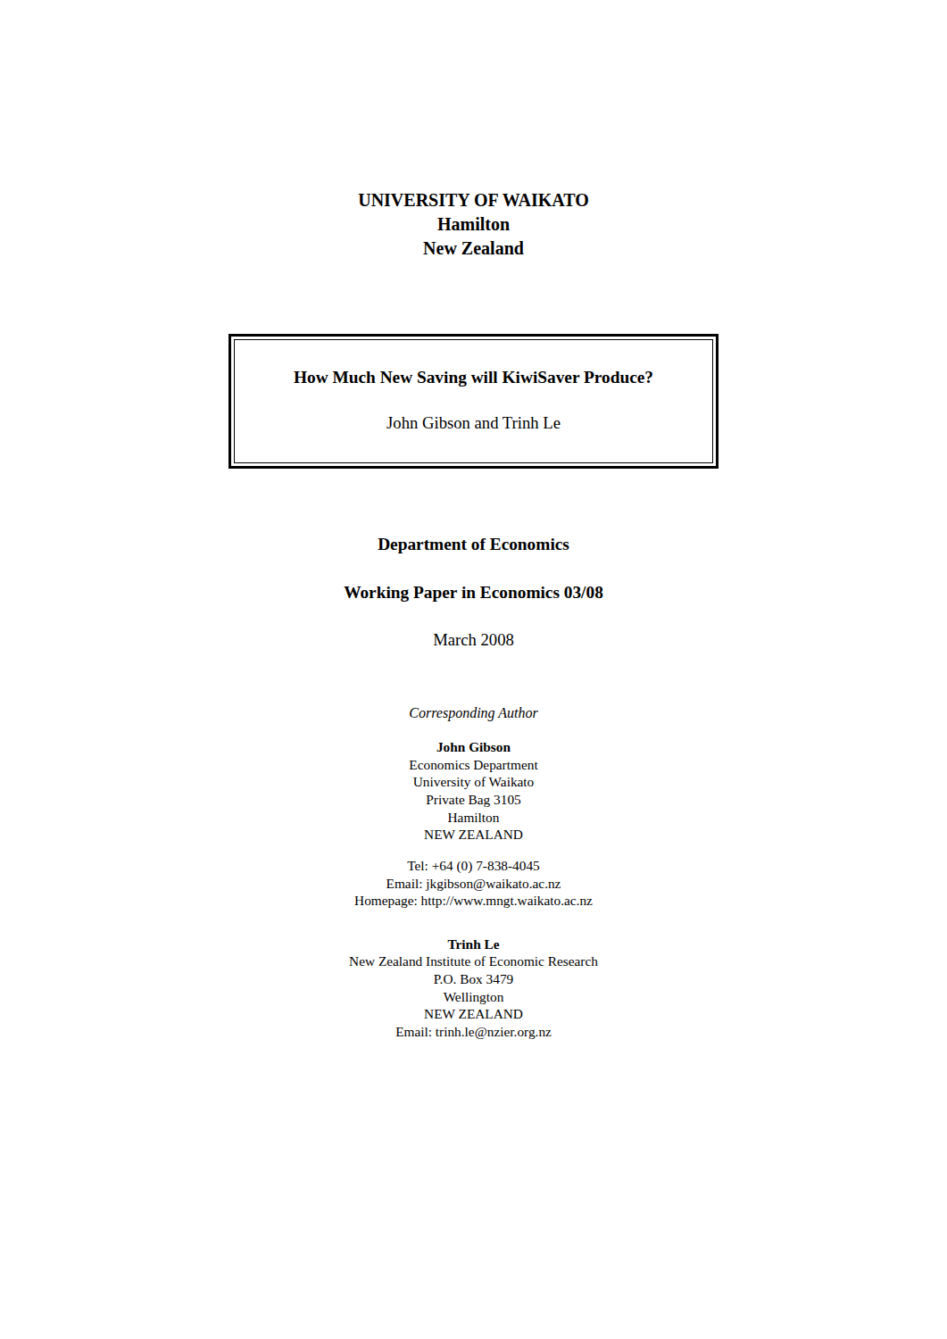UNIVERSITY OF WAIKATO
Hamilton
New Zealand
How Much New Saving will KiwiSaver Produce?
John Gibson and Trinh Le
Department of Economics
Working Paper in Economics 03/08
March 2008
Corresponding Author
John Gibson
Economics Department
University of Waikato
Private Bag 3105
Hamilton
NEW ZEALAND
Tel: +64 (0) 7-838-4045
Email: jkgibson@waikato.ac.nz
Homepage: http://www.mngt.waikato.ac.nz
Trinh Le
New Zealand Institute of Economic Research
P.O. Box 3479
Wellington
NEW ZEALAND
Email: trinh.le@nzier.org.nz